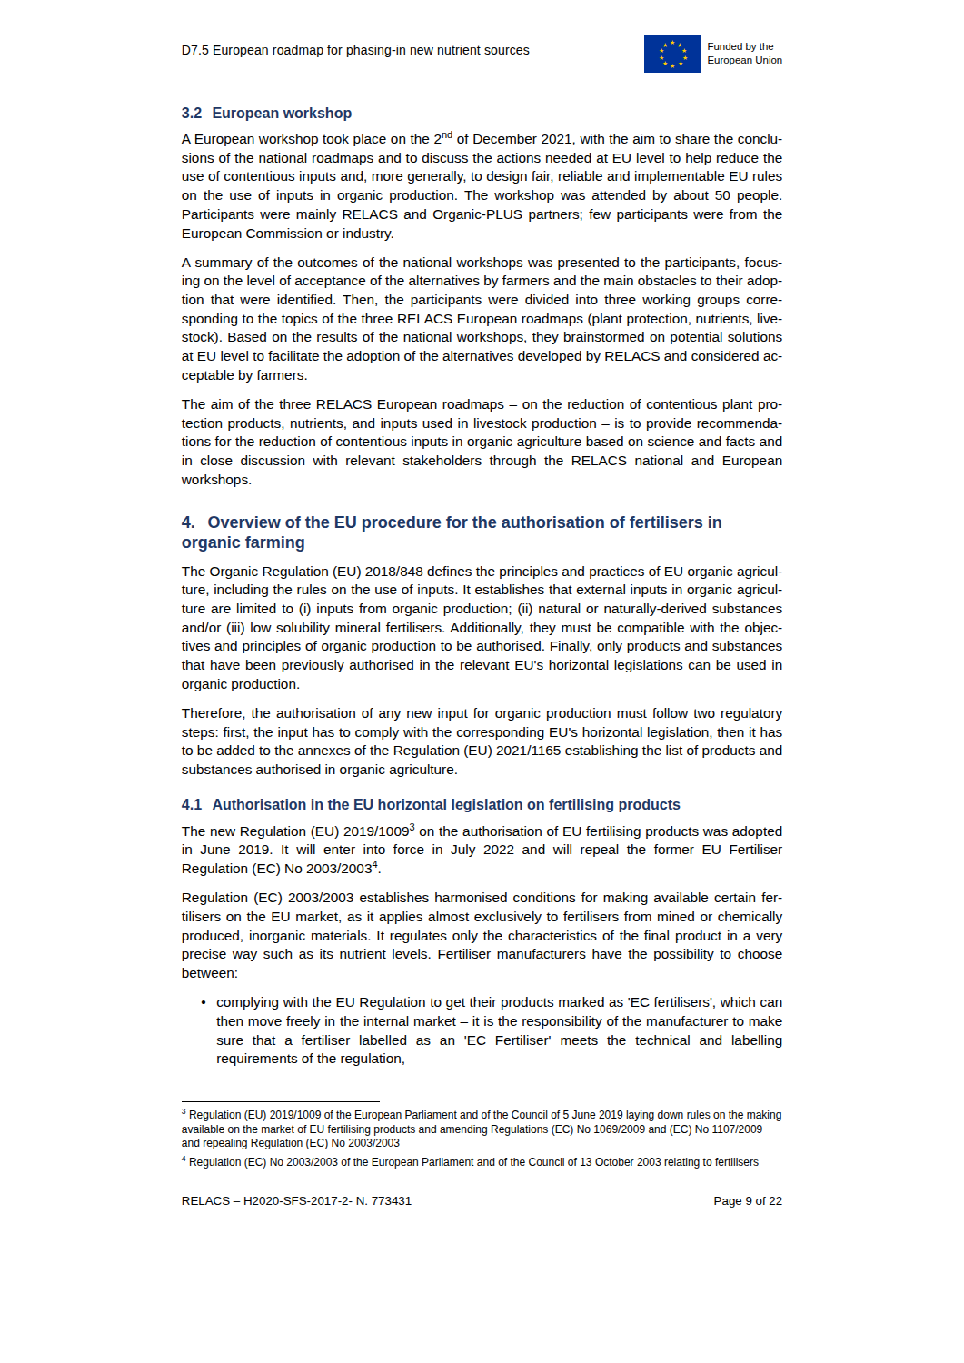D7.5 European roadmap for phasing-in new nutrient sources
★ ★ ★ ★ ★ ★ ★ ★ ★ ★
Funded by the
European Union
3.2 European workshop
A European workshop took place on the 2nd of December 2021, with the aim to share the conclusions of the national roadmaps and to discuss the actions needed at EU level to help reduce the use of contentious inputs and, more generally, to design fair, reliable and implementable EU rules on the use of inputs in organic production. The workshop was attended by about 50 people. Participants were mainly RELACS and Organic-PLUS partners; few participants were from the European Commission or industry.
A summary of the outcomes of the national workshops was presented to the participants, focusing on the level of acceptance of the alternatives by farmers and the main obstacles to their adoption that were identified. Then, the participants were divided into three working groups corresponding to the topics of the three RELACS European roadmaps (plant protection, nutrients, livestock). Based on the results of the national workshops, they brainstormed on potential solutions at EU level to facilitate the adoption of the alternatives developed by RELACS and considered acceptable by farmers.
The aim of the three RELACS European roadmaps – on the reduction of contentious plant protection products, nutrients, and inputs used in livestock production – is to provide recommendations for the reduction of contentious inputs in organic agriculture based on science and facts and in close discussion with relevant stakeholders through the RELACS national and European workshops.
4. Overview of the EU procedure for the authorisation of fertilisers in organic farming
The Organic Regulation (EU) 2018/848 defines the principles and practices of EU organic agriculture, including the rules on the use of inputs. It establishes that external inputs in organic agriculture are limited to (i) inputs from organic production; (ii) natural or naturally-derived substances and/or (iii) low solubility mineral fertilisers. Additionally, they must be compatible with the objectives and principles of organic production to be authorised. Finally, only products and substances that have been previously authorised in the relevant EU's horizontal legislations can be used in organic production.
Therefore, the authorisation of any new input for organic production must follow two regulatory steps: first, the input has to comply with the corresponding EU's horizontal legislation, then it has to be added to the annexes of the Regulation (EU) 2021/1165 establishing the list of products and substances authorised in organic agriculture.
4.1 Authorisation in the EU horizontal legislation on fertilising products
The new Regulation (EU) 2019/10093 on the authorisation of EU fertilising products was adopted in June 2019. It will enter into force in July 2022 and will repeal the former EU Fertiliser Regulation (EC) No 2003/20034.
Regulation (EC) 2003/2003 establishes harmonised conditions for making available certain fertilisers on the EU market, as it applies almost exclusively to fertilisers from mined or chemically produced, inorganic materials. It regulates only the characteristics of the final product in a very precise way such as its nutrient levels. Fertiliser manufacturers have the possibility to choose between:
complying with the EU Regulation to get their products marked as 'EC fertilisers', which can then move freely in the internal market – it is the responsibility of the manufacturer to make sure that a fertiliser labelled as an 'EC Fertiliser' meets the technical and labelling requirements of the regulation,
3 Regulation (EU) 2019/1009 of the European Parliament and of the Council of 5 June 2019 laying down rules on the making available on the market of EU fertilising products and amending Regulations (EC) No 1069/2009 and (EC) No 1107/2009 and repealing Regulation (EC) No 2003/2003
4 Regulation (EC) No 2003/2003 of the European Parliament and of the Council of 13 October 2003 relating to fertilisers
RELACS – H2020-SFS-2017-2- N. 773431
Page 9 of 22